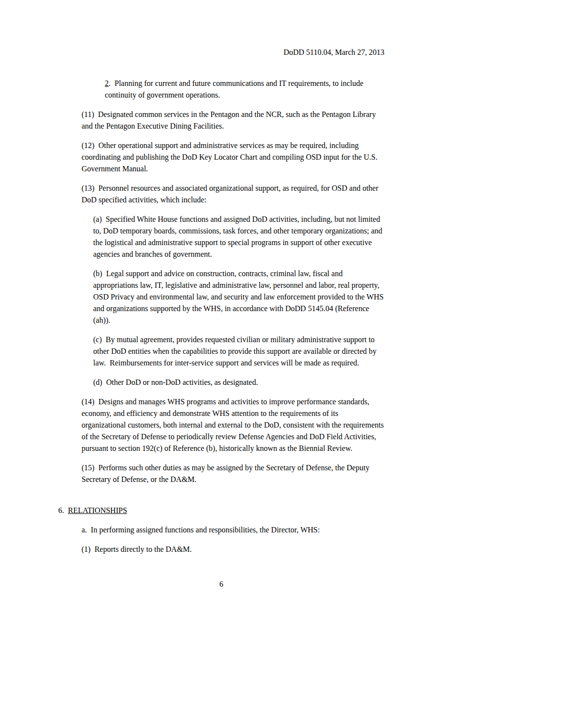DoDD 5110.04, March 27, 2013
2. Planning for current and future communications and IT requirements, to include continuity of government operations.
(11) Designated common services in the Pentagon and the NCR, such as the Pentagon Library and the Pentagon Executive Dining Facilities.
(12) Other operational support and administrative services as may be required, including coordinating and publishing the DoD Key Locator Chart and compiling OSD input for the U.S. Government Manual.
(13) Personnel resources and associated organizational support, as required, for OSD and other DoD specified activities, which include:
(a) Specified White House functions and assigned DoD activities, including, but not limited to, DoD temporary boards, commissions, task forces, and other temporary organizations; and the logistical and administrative support to special programs in support of other executive agencies and branches of government.
(b) Legal support and advice on construction, contracts, criminal law, fiscal and appropriations law, IT, legislative and administrative law, personnel and labor, real property, OSD Privacy and environmental law, and security and law enforcement provided to the WHS and organizations supported by the WHS, in accordance with DoDD 5145.04 (Reference (ah)).
(c) By mutual agreement, provides requested civilian or military administrative support to other DoD entities when the capabilities to provide this support are available or directed by law. Reimbursements for inter-service support and services will be made as required.
(d) Other DoD or non-DoD activities, as designated.
(14) Designs and manages WHS programs and activities to improve performance standards, economy, and efficiency and demonstrate WHS attention to the requirements of its organizational customers, both internal and external to the DoD, consistent with the requirements of the Secretary of Defense to periodically review Defense Agencies and DoD Field Activities, pursuant to section 192(c) of Reference (b), historically known as the Biennial Review.
(15) Performs such other duties as may be assigned by the Secretary of Defense, the Deputy Secretary of Defense, or the DA&M.
6. RELATIONSHIPS
a. In performing assigned functions and responsibilities, the Director, WHS:
(1) Reports directly to the DA&M.
6